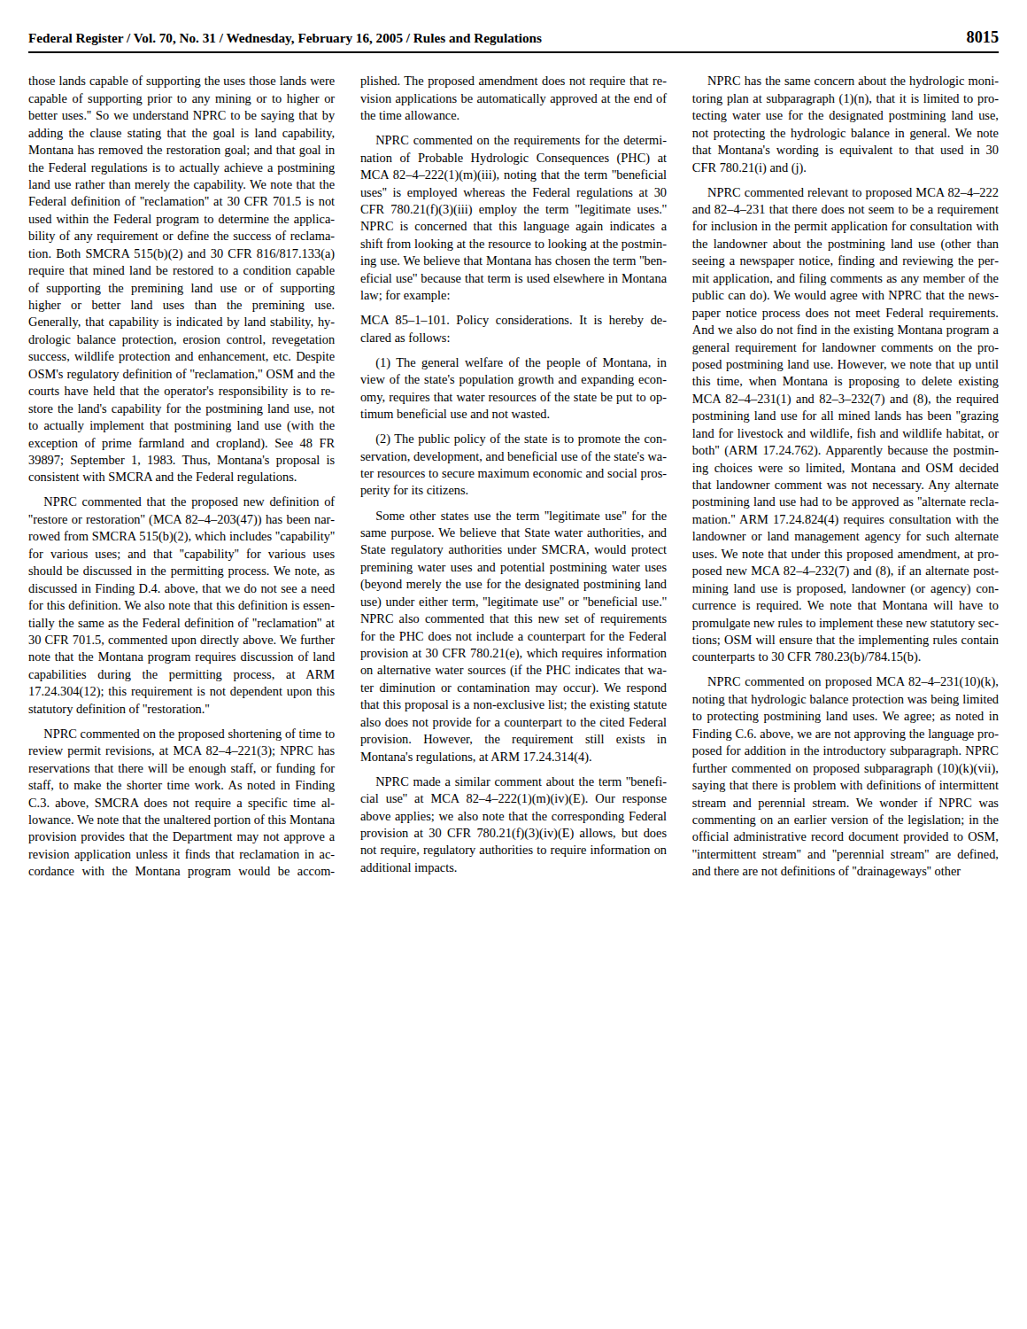Federal Register / Vol. 70, No. 31 / Wednesday, February 16, 2005 / Rules and Regulations 8015
those lands capable of supporting the uses those lands were capable of supporting prior to any mining or to higher or better uses.'' So we understand NPRC to be saying that by adding the clause stating that the goal is land capability, Montana has removed the restoration goal; and that goal in the Federal regulations is to actually achieve a postmining land use rather than merely the capability. We note that the Federal definition of ''reclamation'' at 30 CFR 701.5 is not used within the Federal program to determine the applicability of any requirement or define the success of reclamation. Both SMCRA 515(b)(2) and 30 CFR 816/817.133(a) require that mined land be restored to a condition capable of supporting the premining land use or of supporting higher or better land uses than the premining use. Generally, that capability is indicated by land stability, hydrologic balance protection, erosion control, revegetation success, wildlife protection and enhancement, etc. Despite OSM's regulatory definition of ''reclamation,'' OSM and the courts have held that the operator's responsibility is to restore the land's capability for the postmining land use, not to actually implement that postmining land use (with the exception of prime farmland and cropland). See 48 FR 39897; September 1, 1983. Thus, Montana's proposal is consistent with SMCRA and the Federal regulations.
NPRC commented that the proposed new definition of ''restore or restoration'' (MCA 82–4–203(47)) has been narrowed from SMCRA 515(b)(2), which includes ''capability'' for various uses; and that ''capability'' for various uses should be discussed in the permitting process. We note, as discussed in Finding D.4. above, that we do not see a need for this definition. We also note that this definition is essentially the same as the Federal definition of ''reclamation'' at 30 CFR 701.5, commented upon directly above. We further note that the Montana program requires discussion of land capabilities during the permitting process, at ARM 17.24.304(12); this requirement is not dependent upon this statutory definition of ''restoration.''
NPRC commented on the proposed shortening of time to review permit revisions, at MCA 82–4–221(3); NPRC has reservations that there will be enough staff, or funding for staff, to make the shorter time work. As noted in Finding C.3. above, SMCRA does not require a specific time allowance. We note that the unaltered portion of this Montana provision provides that the Department may not approve a revision application unless it finds that reclamation in accordance with the Montana program would be accomplished. The proposed amendment does not require that revision applications be automatically approved at the end of the time allowance.
NPRC commented on the requirements for the determination of Probable Hydrologic Consequences (PHC) at MCA 82–4–222(1)(m)(iii), noting that the term ''beneficial uses'' is employed whereas the Federal regulations at 30 CFR 780.21(f)(3)(iii) employ the term ''legitimate uses.'' NPRC is concerned that this language again indicates a shift from looking at the resource to looking at the postmining use. We believe that Montana has chosen the term ''beneficial use'' because that term is used elsewhere in Montana law; for example:
MCA 85–1–101. Policy considerations. It is hereby declared as follows:
(1) The general welfare of the people of Montana, in view of the state's population growth and expanding economy, requires that water resources of the state be put to optimum beneficial use and not wasted.
(2) The public policy of the state is to promote the conservation, development, and beneficial use of the state's water resources to secure maximum economic and social prosperity for its citizens.
Some other states use the term ''legitimate use'' for the same purpose. We believe that State water authorities, and State regulatory authorities under SMCRA, would protect premining water uses and potential postmining water uses (beyond merely the use for the designated postmining land use) under either term, ''legitimate use'' or ''beneficial use.'' NPRC also commented that this new set of requirements for the PHC does not include a counterpart for the Federal provision at 30 CFR 780.21(e), which requires information on alternative water sources (if the PHC indicates that water diminution or contamination may occur). We respond that this proposal is a non-exclusive list; the existing statute also does not provide for a counterpart to the cited Federal provision. However, the requirement still exists in Montana's regulations, at ARM 17.24.314(4).
NPRC made a similar comment about the term ''beneficial use'' at MCA 82–4–222(1)(m)(iv)(E). Our response above applies; we also note that the corresponding Federal provision at 30 CFR 780.21(f)(3)(iv)(E) allows, but does not require, regulatory authorities to require information on additional impacts.
NPRC has the same concern about the hydrologic monitoring plan at subparagraph (1)(n), that it is limited to protecting water use for the designated postmining land use, not protecting the hydrologic balance in general. We note that Montana's wording is equivalent to that used in 30 CFR 780.21(i) and (j).
NPRC commented relevant to proposed MCA 82–4–222 and 82–4–231 that there does not seem to be a requirement for inclusion in the permit application for consultation with the landowner about the postmining land use (other than seeing a newspaper notice, finding and reviewing the permit application, and filing comments as any member of the public can do). We would agree with NPRC that the newspaper notice process does not meet Federal requirements. And we also do not find in the existing Montana program a general requirement for landowner comments on the proposed postmining land use. However, we note that up until this time, when Montana is proposing to delete existing MCA 82–4–231(1) and 82–3–232(7) and (8), the required postmining land use for all mined lands has been ''grazing land for livestock and wildlife, fish and wildlife habitat, or both'' (ARM 17.24.762). Apparently because the postmining choices were so limited, Montana and OSM decided that landowner comment was not necessary. Any alternate postmining land use had to be approved as ''alternate reclamation.'' ARM 17.24.824(4) requires consultation with the landowner or land management agency for such alternate uses. We note that under this proposed amendment, at proposed new MCA 82–4–232(7) and (8), if an alternate postmining land use is proposed, landowner (or agency) concurrence is required. We note that Montana will have to promulgate new rules to implement these new statutory sections; OSM will ensure that the implementing rules contain counterparts to 30 CFR 780.23(b)/784.15(b).
NPRC commented on proposed MCA 82–4–231(10)(k), noting that hydrologic balance protection was being limited to protecting postmining land uses. We agree; as noted in Finding C.6. above, we are not approving the language proposed for addition in the introductory subparagraph. NPRC further commented on proposed subparagraph (10)(k)(vii), saying that there is problem with definitions of intermittent stream and perennial stream. We wonder if NPRC was commenting on an earlier version of the legislation; in the official administrative record document provided to OSM, ''intermittent stream'' and ''perennial stream'' are defined, and there are not definitions of ''drainageways'' other